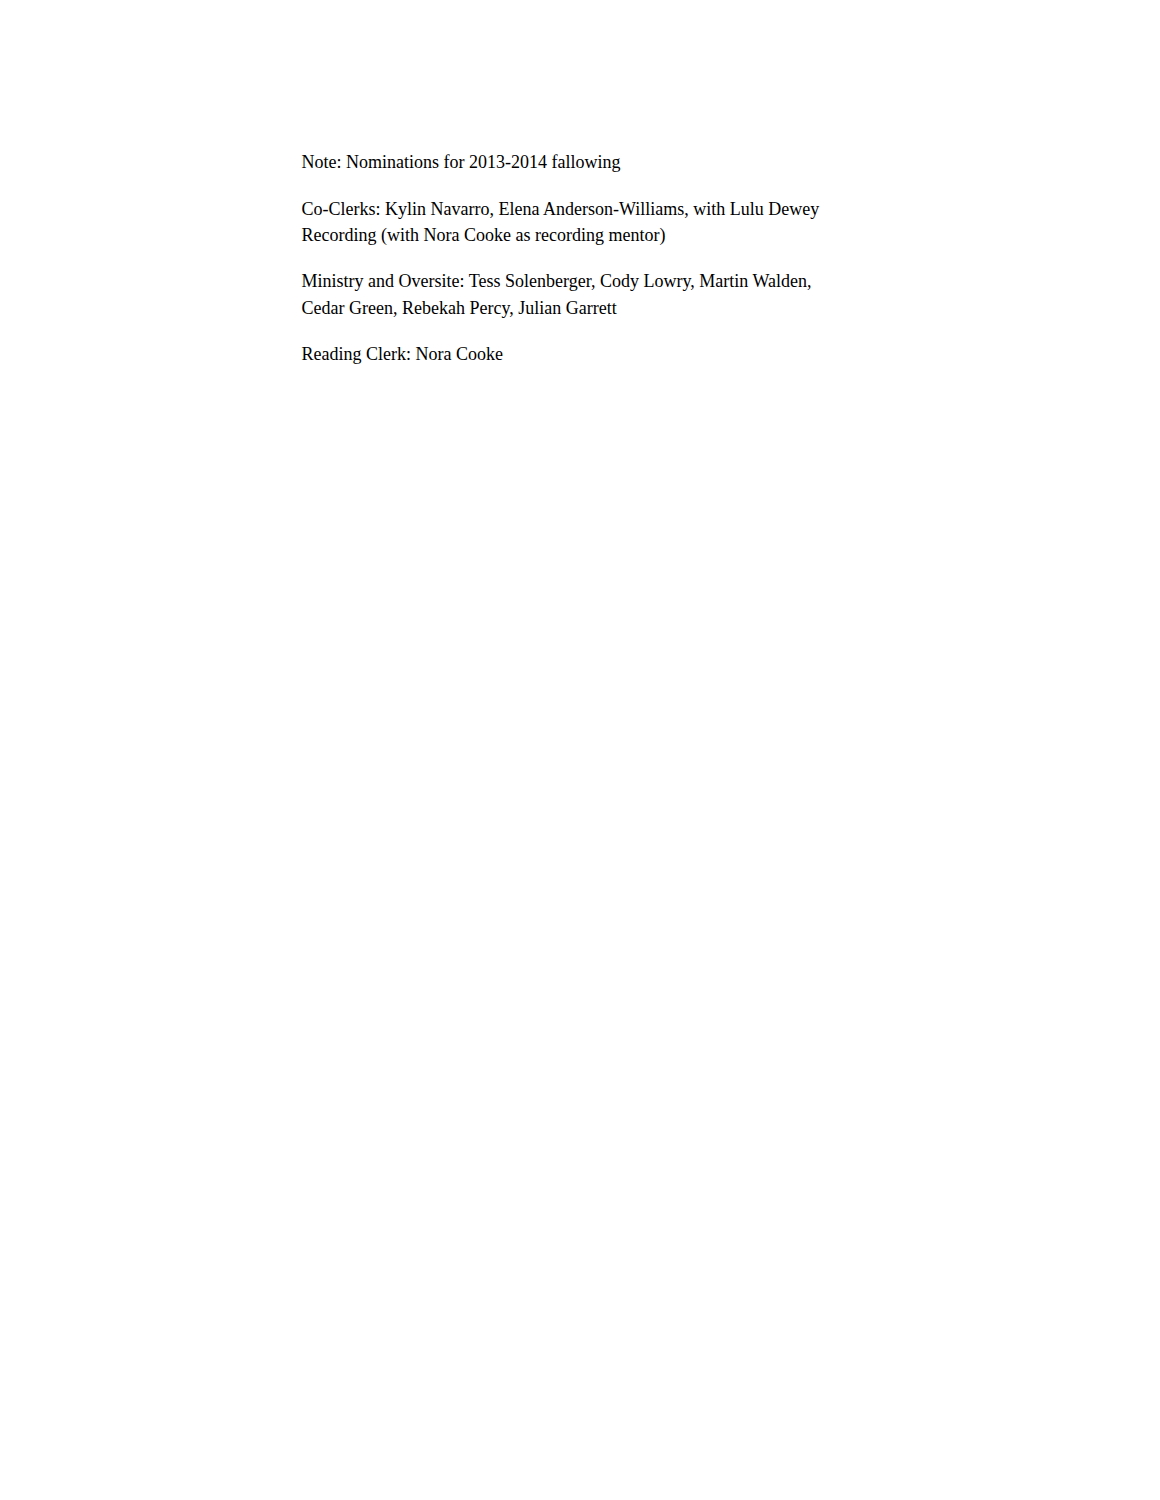Note: Nominations for 2013-2014 fallowing
Co-Clerks: Kylin Navarro, Elena Anderson-Williams, with Lulu Dewey Recording (with Nora Cooke as recording mentor)
Ministry and Oversite: Tess Solenberger, Cody Lowry, Martin Walden, Cedar Green, Rebekah Percy, Julian Garrett
Reading Clerk: Nora Cooke